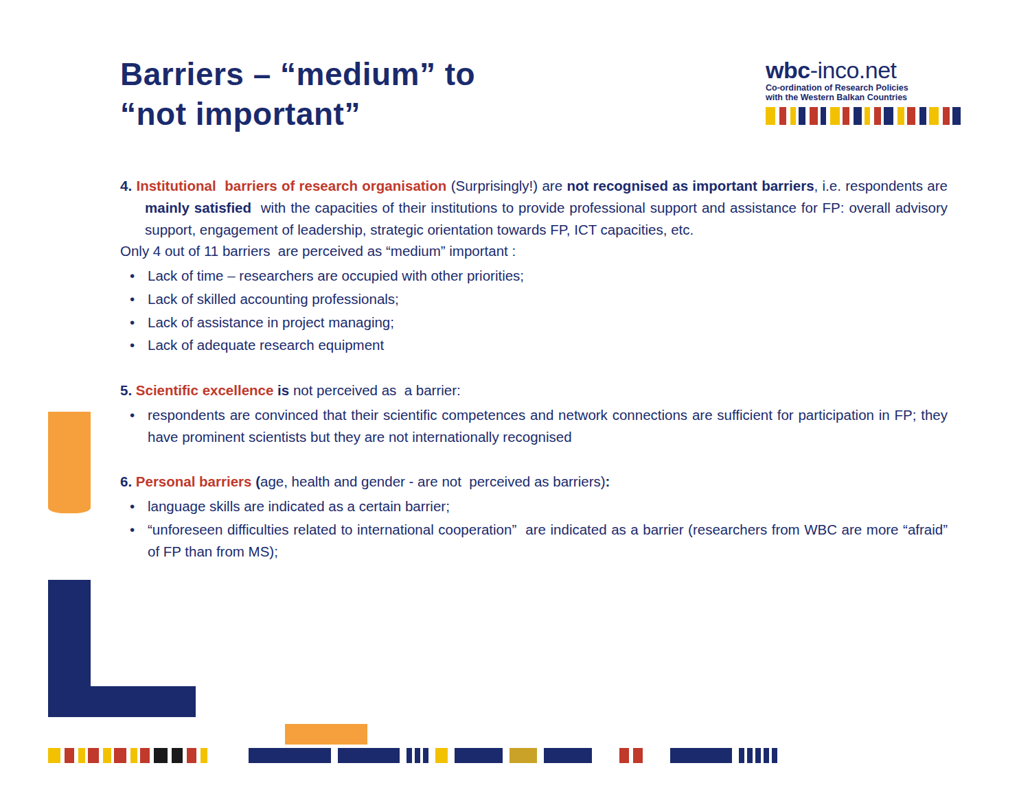Barriers – “medium” to
“not important”
wbc-inco.net
Co-ordination of Research Policies
with the Western Balkan Countries
4. Institutional barriers of research organisation (Surprisingly!) are not recognised as important barriers, i.e. respondents are mainly satisfied with the capacities of their institutions to provide professional support and assistance for FP: overall advisory support, engagement of leadership, strategic orientation towards FP, ICT capacities, etc.
Only 4 out of 11 barriers are perceived as “medium” important :
Lack of time – researchers are occupied with other priorities;
Lack of skilled accounting professionals;
Lack of assistance in project managing;
Lack of adequate research equipment
5. Scientific excellence is not perceived as a barrier:
respondents are convinced that their scientific competences and network connections are sufficient for participation in FP; they have prominent scientists but they are not internationally recognised
6. Personal barriers (age, health and gender - are not perceived as barriers):
language skills are indicated as a certain barrier;
“unforeseen difficulties related to international cooperation” are indicated as a barrier (researchers from WBC are more “afraid” of FP than from MS);